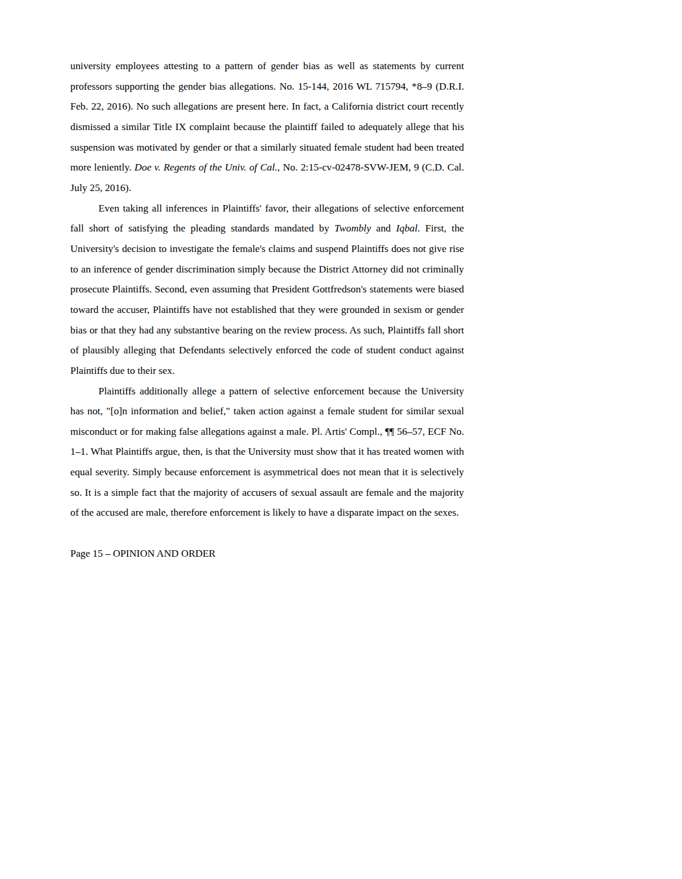university employees attesting to a pattern of gender bias as well as statements by current professors supporting the gender bias allegations. No. 15-144, 2016 WL 715794, *8–9 (D.R.I. Feb. 22, 2016). No such allegations are present here. In fact, a California district court recently dismissed a similar Title IX complaint because the plaintiff failed to adequately allege that his suspension was motivated by gender or that a similarly situated female student had been treated more leniently. Doe v. Regents of the Univ. of Cal., No. 2:15-cv-02478-SVW-JEM, 9 (C.D. Cal. July 25, 2016).
Even taking all inferences in Plaintiffs' favor, their allegations of selective enforcement fall short of satisfying the pleading standards mandated by Twombly and Iqbal. First, the University's decision to investigate the female's claims and suspend Plaintiffs does not give rise to an inference of gender discrimination simply because the District Attorney did not criminally prosecute Plaintiffs. Second, even assuming that President Gottfredson's statements were biased toward the accuser, Plaintiffs have not established that they were grounded in sexism or gender bias or that they had any substantive bearing on the review process. As such, Plaintiffs fall short of plausibly alleging that Defendants selectively enforced the code of student conduct against Plaintiffs due to their sex.
Plaintiffs additionally allege a pattern of selective enforcement because the University has not, "[o]n information and belief," taken action against a female student for similar sexual misconduct or for making false allegations against a male. Pl. Artis' Compl., ¶¶ 56–57, ECF No. 1–1. What Plaintiffs argue, then, is that the University must show that it has treated women with equal severity. Simply because enforcement is asymmetrical does not mean that it is selectively so. It is a simple fact that the majority of accusers of sexual assault are female and the majority of the accused are male, therefore enforcement is likely to have a disparate impact on the sexes.
Page 15 – OPINION AND ORDER